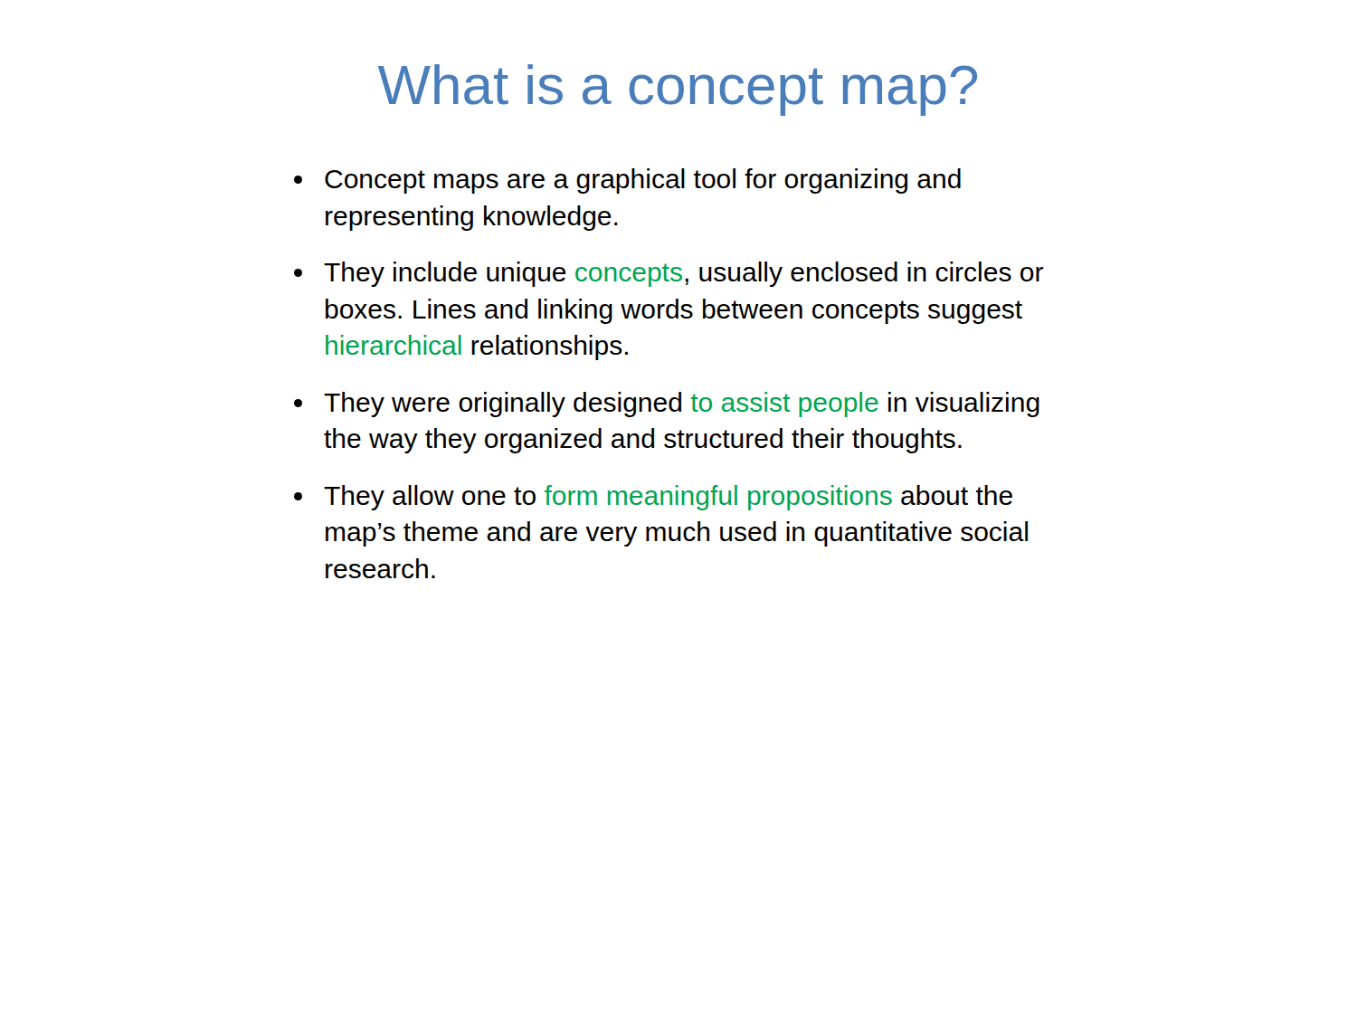What is a concept map?
Concept maps are a graphical tool for organizing and representing knowledge.
They include unique concepts, usually enclosed in circles or boxes. Lines and linking words between concepts suggest hierarchical relationships.
They were originally designed to assist people in visualizing the way they organized and structured their thoughts.
They allow one to form meaningful propositions about the map’s theme and are very much used in quantitative social research.